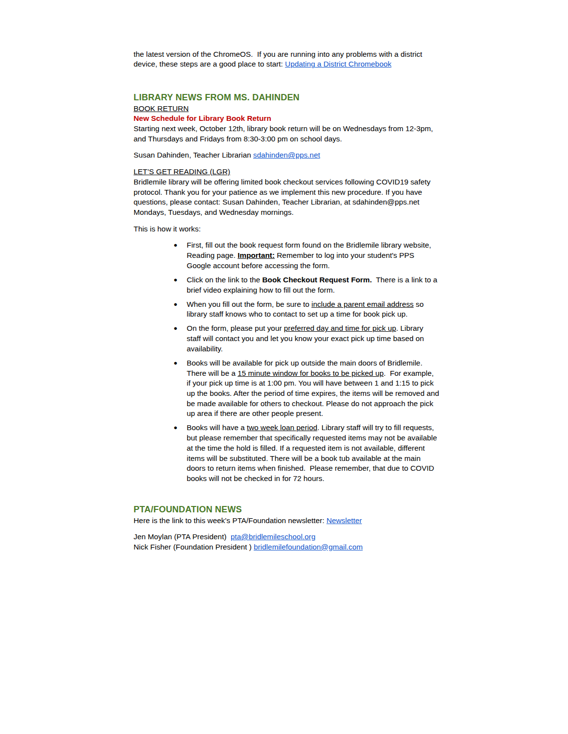the latest version of the ChromeOS. If you are running into any problems with a district device, these steps are a good place to start: Updating a District Chromebook
LIBRARY NEWS FROM MS. DAHINDEN
BOOK RETURN
New Schedule for Library Book Return
Starting next week, October 12th, library book return will be on Wednesdays from 12-3pm, and Thursdays and Fridays from 8:30-3:00 pm on school days.
Susan Dahinden, Teacher Librarian sdahinden@pps.net
LET’S GET READING (LGR)
Bridlemile library will be offering limited book checkout services following COVID19 safety protocol. Thank you for your patience as we implement this new procedure. If you have questions, please contact: Susan Dahinden, Teacher Librarian, at sdahinden@pps.net Mondays, Tuesdays, and Wednesday mornings.
This is how it works:
First, fill out the book request form found on the Bridlemile library website, Reading page. Important: Remember to log into your student's PPS Google account before accessing the form.
Click on the link to the Book Checkout Request Form. There is a link to a brief video explaining how to fill out the form.
When you fill out the form, be sure to include a parent email address so library staff knows who to contact to set up a time for book pick up.
On the form, please put your preferred day and time for pick up. Library staff will contact you and let you know your exact pick up time based on availability.
Books will be available for pick up outside the main doors of Bridlemile. There will be a 15 minute window for books to be picked up. For example, if your pick up time is at 1:00 pm. You will have between 1 and 1:15 to pick up the books. After the period of time expires, the items will be removed and be made available for others to checkout. Please do not approach the pick up area if there are other people present.
Books will have a two week loan period. Library staff will try to fill requests, but please remember that specifically requested items may not be available at the time the hold is filled. If a requested item is not available, different items will be substituted. There will be a book tub available at the main doors to return items when finished. Please remember, that due to COVID books will not be checked in for 72 hours.
PTA/FOUNDATION NEWS
Here is the link to this week’s PTA/Foundation newsletter: Newsletter
Jen Moylan (PTA President) pta@bridlemileschool.org
Nick Fisher (Foundation President ) bridlemilefoundation@gmail.com